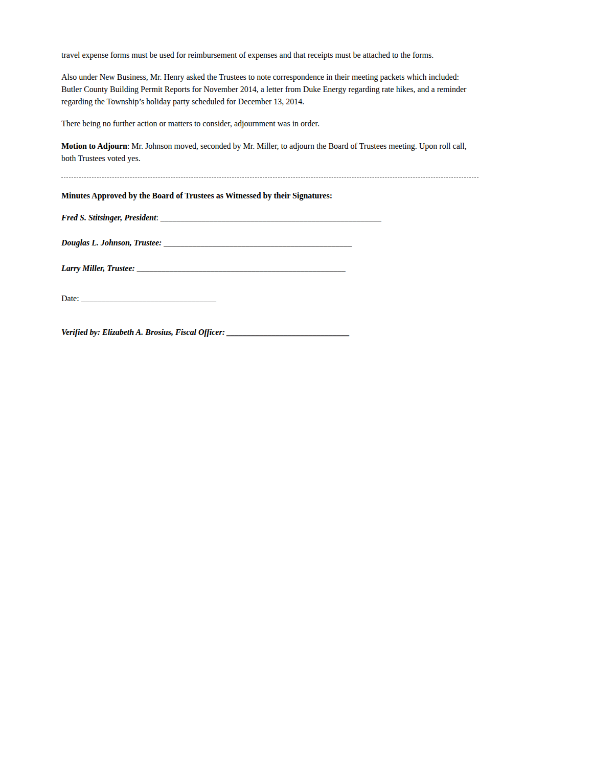travel expense forms must be used for reimbursement of expenses and that receipts must be attached to the forms.
Also under New Business, Mr. Henry asked the Trustees to note correspondence in their meeting packets which included: Butler County Building Permit Reports for November 2014, a letter from Duke Energy regarding rate hikes, and a reminder regarding the Township’s holiday party scheduled for December 13, 2014.
There being no further action or matters to consider, adjournment was in order.
Motion to Adjourn: Mr. Johnson moved, seconded by Mr. Miller, to adjourn the Board of Trustees meeting. Upon roll call, both Trustees voted yes.
Minutes Approved by the Board of Trustees as Witnessed by their Signatures:
Fred S. Stitsinger, President: ______________________________________________________
Douglas L. Johnson, Trustee: ______________________________________________
Larry Miller, Trustee: ___________________________________________________
Date: _________________________________
Verified by: Elizabeth A. Brosius, Fiscal Officer: ______________________________